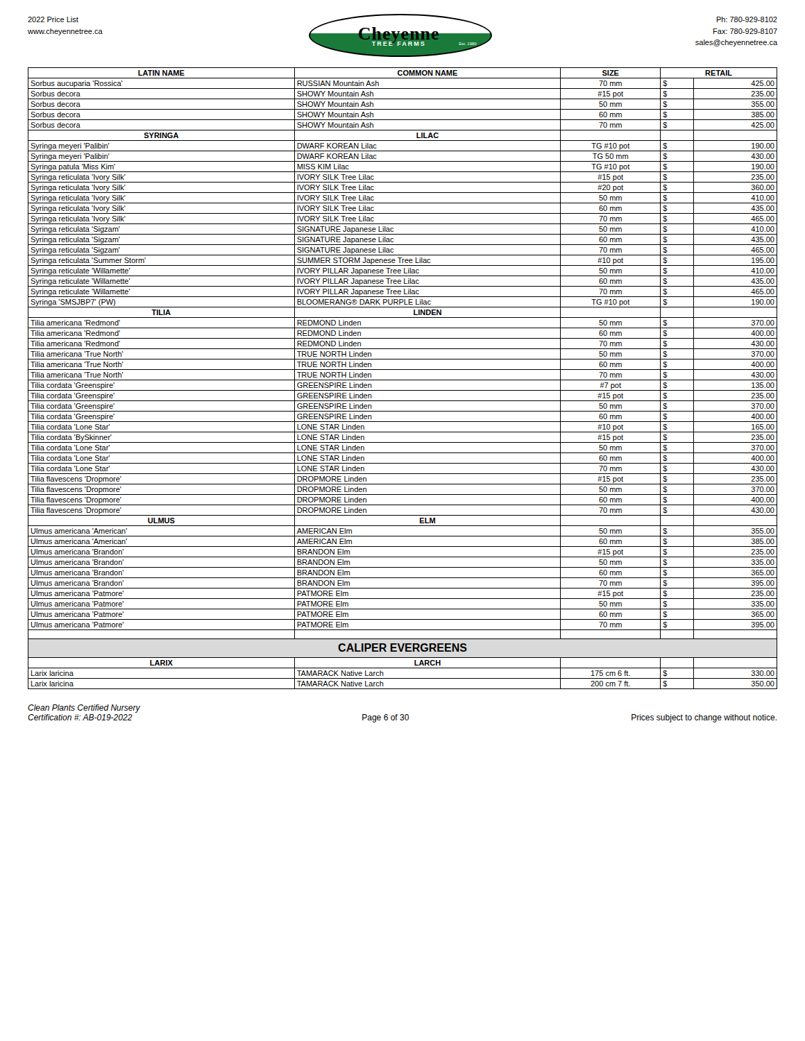2022 Price List
www.cheyennetree.ca
Cheyenne
TREE FARMS
Est. 1980
Ph: 780-929-8102
Fax: 780-929-8107
sales@cheyennetree.ca
| LATIN NAME | COMMON NAME | SIZE | RETAIL |
| --- | --- | --- | --- |
| Sorbus aucuparia 'Rossica' | RUSSIAN Mountain Ash | 70 mm | $ | 425.00 |
| Sorbus decora | SHOWY Mountain Ash | #15 pot | $ | 235.00 |
| Sorbus decora | SHOWY Mountain Ash | 50 mm | $ | 355.00 |
| Sorbus decora | SHOWY Mountain Ash | 60 mm | $ | 385.00 |
| Sorbus decora | SHOWY Mountain Ash | 70 mm | $ | 425.00 |
| SYRINGA | LILAC | | | |
| Syringa meyeri 'Palibin' | DWARF KOREAN Lilac | TG #10 pot | $ | 190.00 |
| Syringa meyeri 'Palibin' | DWARF KOREAN Lilac | TG 50 mm | $ | 430.00 |
| Syringa patula 'Miss Kim' | MISS KIM Lilac | TG #10 pot | $ | 190.00 |
| Syringa reticulata 'Ivory Silk' | IVORY SILK Tree Lilac | #15 pot | $ | 235.00 |
| Syringa reticulata 'Ivory Silk' | IVORY SILK Tree Lilac | #20 pot | $ | 360.00 |
| Syringa reticulata 'Ivory Silk' | IVORY SILK Tree Lilac | 50 mm | $ | 410.00 |
| Syringa reticulata 'Ivory Silk' | IVORY SILK Tree Lilac | 60 mm | $ | 435.00 |
| Syringa reticulata 'Ivory Silk' | IVORY SILK Tree Lilac | 70 mm | $ | 465.00 |
| Syringa reticulata 'Sigzam' | SIGNATURE Japanese Lilac | 50 mm | $ | 410.00 |
| Syringa reticulata 'Sigzam' | SIGNATURE Japanese Lilac | 60 mm | $ | 435.00 |
| Syringa reticulata 'Sigzam' | SIGNATURE Japanese Lilac | 70 mm | $ | 465.00 |
| Syringa reticulata 'Summer Storm' | SUMMER STORM Japenese Tree Lilac | #10 pot | $ | 195.00 |
| Syringa reticulate 'Willamette' | IVORY PILLAR Japanese Tree Lilac | 50 mm | $ | 410.00 |
| Syringa reticulate 'Willamette' | IVORY PILLAR Japanese Tree Lilac | 60 mm | $ | 435.00 |
| Syringa reticulate 'Willamette' | IVORY PILLAR Japanese Tree Lilac | 70 mm | $ | 465.00 |
| Syringa 'SMSJBP7' (PW) | BLOOMERANG® DARK PURPLE Lilac | TG #10 pot | $ | 190.00 |
| TILIA | LINDEN | | | |
| Tilia americana 'Redmond' | REDMOND Linden | 50 mm | $ | 370.00 |
| Tilia americana 'Redmond' | REDMOND Linden | 60 mm | $ | 400.00 |
| Tilia americana 'Redmond' | REDMOND Linden | 70 mm | $ | 430.00 |
| Tilia americana 'True North' | TRUE NORTH Linden | 50 mm | $ | 370.00 |
| Tilia americana 'True North' | TRUE NORTH Linden | 60 mm | $ | 400.00 |
| Tilia americana 'True North' | TRUE NORTH Linden | 70 mm | $ | 430.00 |
| Tilia cordata 'Greenspire' | GREENSPIRE Linden | #7 pot | $ | 135.00 |
| Tilia cordata 'Greenspire' | GREENSPIRE Linden | #15 pot | $ | 235.00 |
| Tilia cordata 'Greenspire' | GREENSPIRE Linden | 50 mm | $ | 370.00 |
| Tilia cordata 'Greenspire' | GREENSPIRE Linden | 60 mm | $ | 400.00 |
| Tilia cordata 'Lone Star' | LONE STAR Linden | #10 pot | $ | 165.00 |
| Tilia cordata 'BySkinner' | LONE STAR Linden | #15 pot | $ | 235.00 |
| Tilia cordata 'Lone Star' | LONE STAR Linden | 50 mm | $ | 370.00 |
| Tilia cordata 'Lone Star' | LONE STAR Linden | 60 mm | $ | 400.00 |
| Tilia cordata 'Lone Star' | LONE STAR Linden | 70 mm | $ | 430.00 |
| Tilia flavescens 'Dropmore' | DROPMORE Linden | #15 pot | $ | 235.00 |
| Tilia flavescens 'Dropmore' | DROPMORE Linden | 50 mm | $ | 370.00 |
| Tilia flavescens 'Dropmore' | DROPMORE Linden | 60 mm | $ | 400.00 |
| Tilia flavescens 'Dropmore' | DROPMORE Linden | 70 mm | $ | 430.00 |
| ULMUS | ELM | | | |
| Ulmus americana 'American' | AMERICAN Elm | 50 mm | $ | 355.00 |
| Ulmus americana 'American' | AMERICAN Elm | 60 mm | $ | 385.00 |
| Ulmus americana 'Brandon' | BRANDON Elm | #15 pot | $ | 235.00 |
| Ulmus americana 'Brandon' | BRANDON Elm | 50 mm | $ | 335.00 |
| Ulmus americana 'Brandon' | BRANDON Elm | 60 mm | $ | 365.00 |
| Ulmus americana 'Brandon' | BRANDON Elm | 70 mm | $ | 395.00 |
| Ulmus americana 'Patmore' | PATMORE Elm | #15 pot | $ | 235.00 |
| Ulmus americana 'Patmore' | PATMORE Elm | 50 mm | $ | 335.00 |
| Ulmus americana 'Patmore' | PATMORE Elm | 60 mm | $ | 365.00 |
| Ulmus americana 'Patmore' | PATMORE Elm | 70 mm | $ | 395.00 |
| CALIPER EVERGREENS |
| LARIX | LARCH | | | |
| Larix laricina | TAMARACK Native Larch | 175 cm 6 ft. | $ | 330.00 |
| Larix laricina | TAMARACK Native Larch | 200 cm 7 ft. | $ | 350.00 |
Clean Plants Certified Nursery
Certification #: AB-019-2022
Page 6 of 30
Prices subject to change without notice.